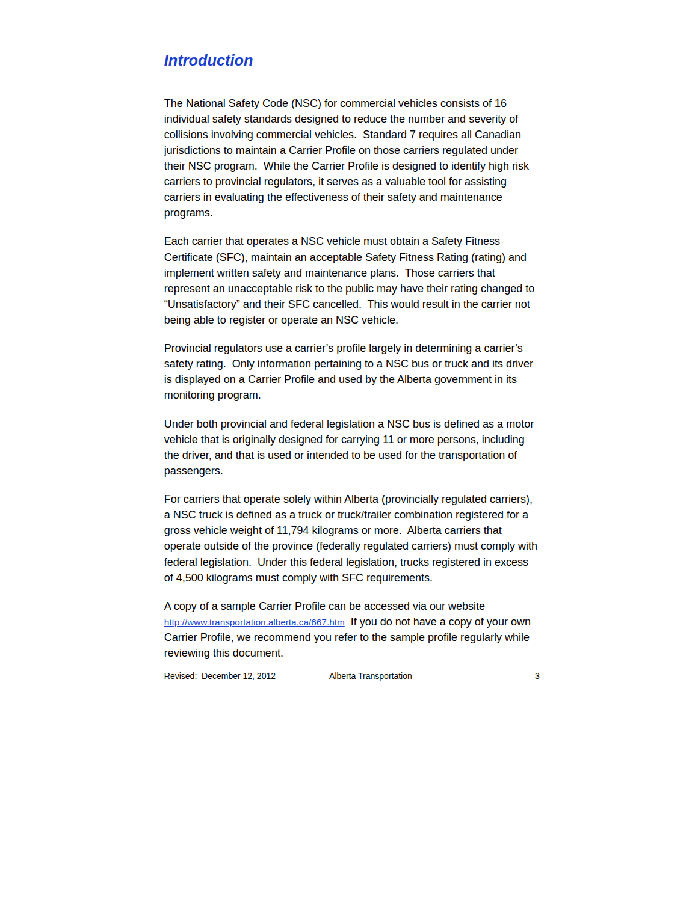Introduction
The National Safety Code (NSC) for commercial vehicles consists of 16 individual safety standards designed to reduce the number and severity of collisions involving commercial vehicles. Standard 7 requires all Canadian jurisdictions to maintain a Carrier Profile on those carriers regulated under their NSC program. While the Carrier Profile is designed to identify high risk carriers to provincial regulators, it serves as a valuable tool for assisting carriers in evaluating the effectiveness of their safety and maintenance programs.
Each carrier that operates a NSC vehicle must obtain a Safety Fitness Certificate (SFC), maintain an acceptable Safety Fitness Rating (rating) and implement written safety and maintenance plans. Those carriers that represent an unacceptable risk to the public may have their rating changed to “Unsatisfactory” and their SFC cancelled. This would result in the carrier not being able to register or operate an NSC vehicle.
Provincial regulators use a carrier’s profile largely in determining a carrier’s safety rating. Only information pertaining to a NSC bus or truck and its driver is displayed on a Carrier Profile and used by the Alberta government in its monitoring program.
Under both provincial and federal legislation a NSC bus is defined as a motor vehicle that is originally designed for carrying 11 or more persons, including the driver, and that is used or intended to be used for the transportation of passengers.
For carriers that operate solely within Alberta (provincially regulated carriers), a NSC truck is defined as a truck or truck/trailer combination registered for a gross vehicle weight of 11,794 kilograms or more. Alberta carriers that operate outside of the province (federally regulated carriers) must comply with federal legislation. Under this federal legislation, trucks registered in excess of 4,500 kilograms must comply with SFC requirements.
A copy of a sample Carrier Profile can be accessed via our website http://www.transportation.alberta.ca/667.htm If you do not have a copy of your own Carrier Profile, we recommend you refer to the sample profile regularly while reviewing this document.
Revised: December 12, 2012 Alberta Transportation 3